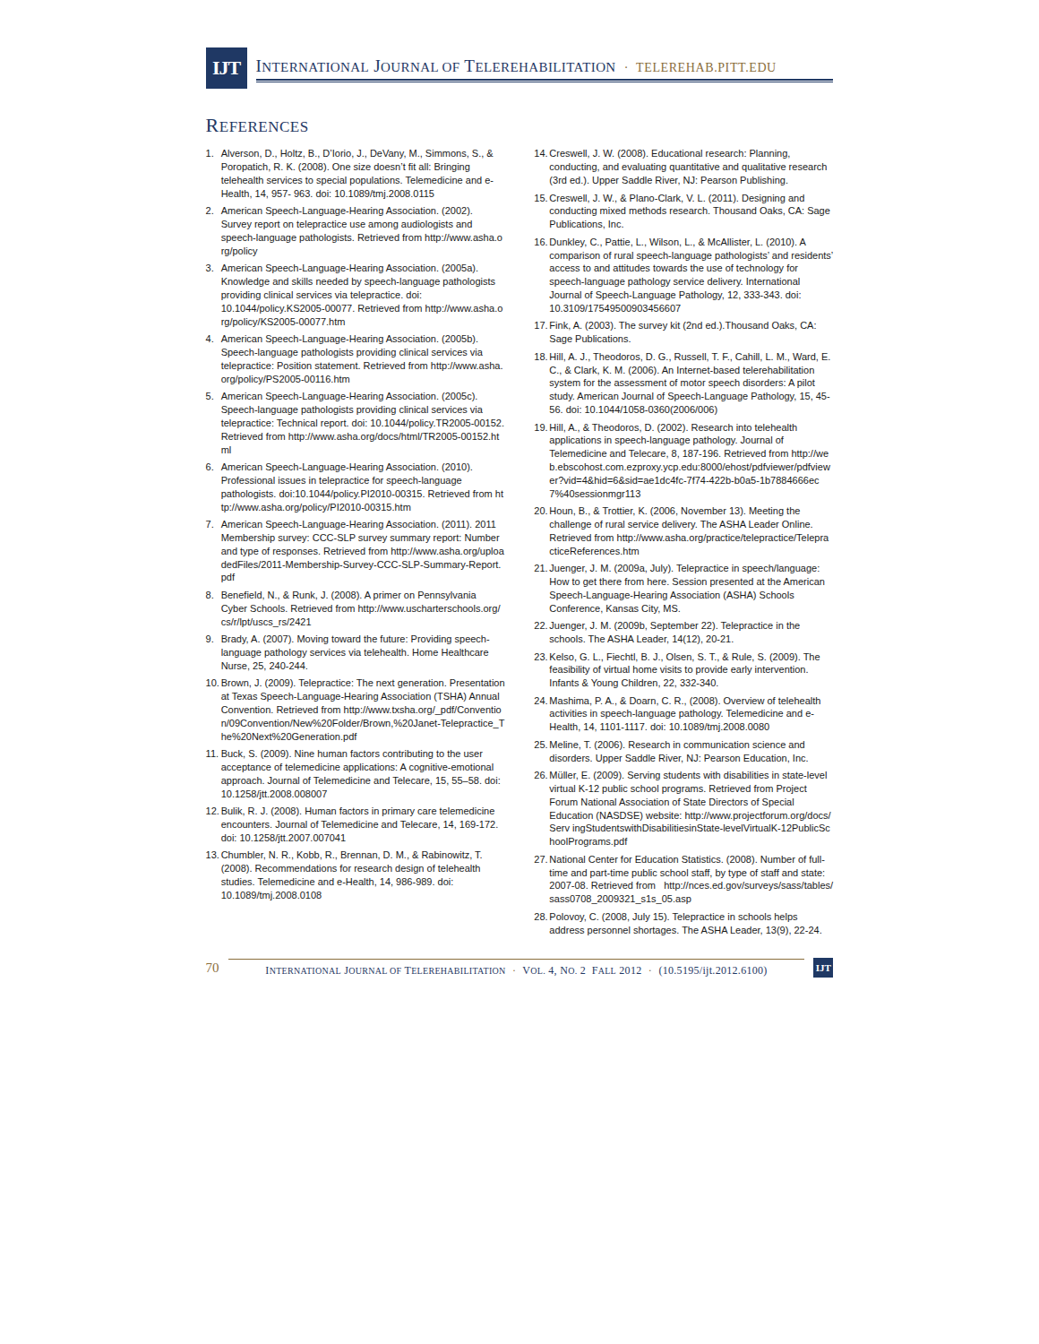IJT
INTERNATIONAL JOURNAL OF TELEREHABILITATION · TELEREHAB.PITT.EDU
REFERENCES
1. Alverson, D., Holtz, B., D’Iorio, J., DeVany, M., Simmons, S., & Poropatich, R. K. (2008). One size doesn’t fit all: Bringing telehealth services to special populations. Telemedicine and e-Health, 14, 957- 963. doi: 10.1089/tmj.2008.0115
2. American Speech-Language-Hearing Association. (2002). Survey report on telepractice use among audiologists and speech-language pathologists. Retrieved from http://www.asha.org/policy
3. American Speech-Language-Hearing Association. (2005a). Knowledge and skills needed by speech-language pathologists providing clinical services via telepractice. doi: 10.1044/policy.KS2005-00077. Retrieved from http://www.asha.org/policy/KS2005-00077.htm
4. American Speech-Language-Hearing Association. (2005b). Speech-language pathologists providing clinical services via telepractice: Position statement. Retrieved from http://www.asha.org/policy/PS2005-00116.htm
5. American Speech-Language-Hearing Association. (2005c). Speech-language pathologists providing clinical services via telepractice: Technical report. doi: 10.1044/policy.TR2005-00152. Retrieved from http://www.asha.org/docs/html/TR2005-00152.html
6. American Speech-Language-Hearing Association. (2010). Professional issues in telepractice for speech-language pathologists. doi:10.1044/policy.PI2010-00315. Retrieved from http://www.asha.org/policy/PI2010-00315.htm
7. American Speech-Language-Hearing Association. (2011). 2011 Membership survey: CCC-SLP survey summary report: Number and type of responses. Retrieved from http://www.asha.org/uploadedFiles/2011-Membership-Survey-CCC-SLP-Summary-Report.pdf
8. Benefield, N., & Runk, J. (2008). A primer on Pennsylvania Cyber Schools. Retrieved from http://www.uscharterschools.org/cs/r/lpt/uscs_rs/2421
9. Brady, A. (2007). Moving toward the future: Providing speech-language pathology services via telehealth. Home Healthcare Nurse, 25, 240-244.
10. Brown, J. (2009). Telepractice: The next generation. Presentation at Texas Speech-Language-Hearing Association (TSHA) Annual Convention. Retrieved from http://www.txsha.org/_pdf/Convention/09Convention/New%20Folder/Brown,%20Janet-Telepractice_The%20Next%20Generation.pdf
11. Buck, S. (2009). Nine human factors contributing to the user acceptance of telemedicine applications: A cognitive-emotional approach. Journal of Telemedicine and Telecare, 15, 55–58. doi: 10.1258/jtt.2008.008007
12. Bulik, R. J. (2008). Human factors in primary care telemedicine encounters. Journal of Telemedicine and Telecare, 14, 169-172. doi: 10.1258/jtt.2007.007041
13. Chumbler, N. R., Kobb, R., Brennan, D. M., & Rabinowitz, T. (2008). Recommendations for research design of telehealth studies. Telemedicine and e-Health, 14, 986-989. doi: 10.1089/tmj.2008.0108
14. Creswell, J. W. (2008). Educational research: Planning, conducting, and evaluating quantitative and qualitative research (3rd ed.). Upper Saddle River, NJ: Pearson Publishing.
15. Creswell, J. W., & Plano-Clark, V. L. (2011). Designing and conducting mixed methods research. Thousand Oaks, CA: Sage Publications, Inc.
16. Dunkley, C., Pattie, L., Wilson, L., & McAllister, L. (2010). A comparison of rural speech-language pathologists’ and residents’ access to and attitudes towards the use of technology for speech-language pathology service delivery. International Journal of Speech-Language Pathology, 12, 333-343. doi: 10.3109/17549500903456607
17. Fink, A. (2003). The survey kit (2nd ed.).Thousand Oaks, CA: Sage Publications.
18. Hill, A. J., Theodoros, D. G., Russell, T. F., Cahill, L. M., Ward, E. C., & Clark, K. M. (2006). An Internet-based telerehabilitation system for the assessment of motor speech disorders: A pilot study. American Journal of Speech-Language Pathology, 15, 45-56. doi: 10.1044/1058-0360(2006/006)
19. Hill, A., & Theodoros, D. (2002). Research into telehealth applications in speech-language pathology. Journal of Telemedicine and Telecare, 8, 187-196. Retrieved from http://web.ebscohost.com.ezproxy.ycp.edu:8000/ehost/pdfviewer/pdfviewer?vid=4&hid=6&sid=ae1dc4fc-7f74-422b-b0a5-1b7884666ec7%40sessionmgr113
20. Houn, B., & Trottier, K. (2006, November 13). Meeting the challenge of rural service delivery. The ASHA Leader Online. Retrieved from http://www.asha.org/practice/telepractice/TelepracticeReferences.htm
21. Juenger, J. M. (2009a, July). Telepractice in speech/language: How to get there from here. Session presented at the American Speech-Language-Hearing Association (ASHA) Schools Conference, Kansas City, MS.
22. Juenger, J. M. (2009b, September 22). Telepractice in the schools. The ASHA Leader, 14(12), 20-21.
23. Kelso, G. L., Fiechtl, B. J., Olsen, S. T., & Rule, S. (2009). The feasibility of virtual home visits to provide early intervention. Infants & Young Children, 22, 332-340.
24. Mashima, P. A., & Doarn, C. R., (2008). Overview of telehealth activities in speech-language pathology. Telemedicine and e-Health, 14, 1101-1117. doi: 10.1089/tmj.2008.0080
25. Meline, T. (2006). Research in communication science and disorders. Upper Saddle River, NJ: Pearson Education, Inc.
26. Müller, E. (2009). Serving students with disabilities in state-level virtual K-12 public school programs. Retrieved from Project Forum National Association of State Directors of Special Education (NASDSE) website: http://www.projectforum.org/docs/Serv ingStudentswithDisabilitiesinState-levelVirtualK-12PublicSchoolPrograms.pdf
27. National Center for Education Statistics. (2008). Number of full-time and part-time public school staff, by type of staff and state: 2007-08. Retrieved from http://nces.ed.gov/surveys/sass/tables/sass0708_2009321_s1s_05.asp
28. Polovoy, C. (2008, July 15). Telepractice in schools helps address personnel shortages. The ASHA Leader, 13(9), 22-24.
70
INTERNATIONAL JOURNAL OF TELEREHABILITATION · VOL. 4, NO. 2 FALL 2012 · (10.5195/ijt.2012.6100)
IJT